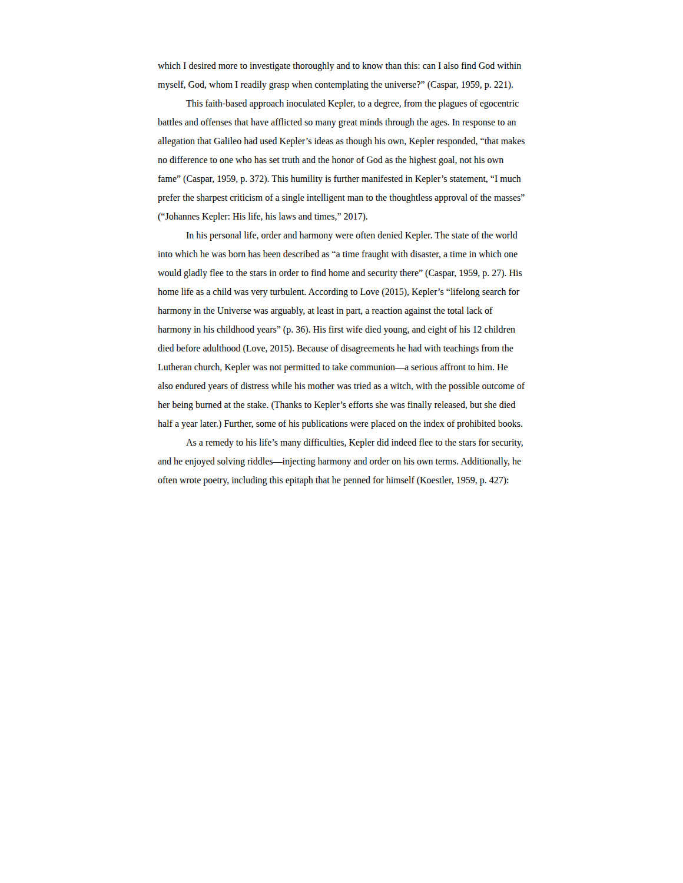which I desired more to investigate thoroughly and to know than this: can I also find God within myself, God, whom I readily grasp when contemplating the universe?” (Caspar, 1959, p. 221).
This faith-based approach inoculated Kepler, to a degree, from the plagues of egocentric battles and offenses that have afflicted so many great minds through the ages. In response to an allegation that Galileo had used Kepler’s ideas as though his own, Kepler responded, “that makes no difference to one who has set truth and the honor of God as the highest goal, not his own fame” (Caspar, 1959, p. 372). This humility is further manifested in Kepler’s statement, “I much prefer the sharpest criticism of a single intelligent man to the thoughtless approval of the masses” (“Johannes Kepler: His life, his laws and times,” 2017).
In his personal life, order and harmony were often denied Kepler. The state of the world into which he was born has been described as “a time fraught with disaster, a time in which one would gladly flee to the stars in order to find home and security there” (Caspar, 1959, p. 27). His home life as a child was very turbulent. According to Love (2015), Kepler’s “lifelong search for harmony in the Universe was arguably, at least in part, a reaction against the total lack of harmony in his childhood years” (p. 36). His first wife died young, and eight of his 12 children died before adulthood (Love, 2015). Because of disagreements he had with teachings from the Lutheran church, Kepler was not permitted to take communion—a serious affront to him. He also endured years of distress while his mother was tried as a witch, with the possible outcome of her being burned at the stake. (Thanks to Kepler’s efforts she was finally released, but she died half a year later.) Further, some of his publications were placed on the index of prohibited books.
As a remedy to his life’s many difficulties, Kepler did indeed flee to the stars for security, and he enjoyed solving riddles—injecting harmony and order on his own terms. Additionally, he often wrote poetry, including this epitaph that he penned for himself (Koestler, 1959, p. 427):